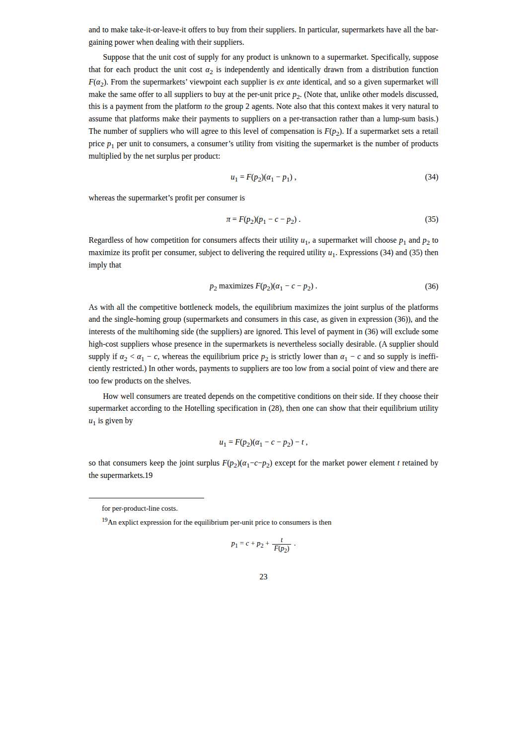and to make take-it-or-leave-it offers to buy from their suppliers. In particular, supermarkets have all the bargaining power when dealing with their suppliers.
Suppose that the unit cost of supply for any product is unknown to a supermarket. Specifically, suppose that for each product the unit cost α2 is independently and identically drawn from a distribution function F(α2). From the supermarkets’ viewpoint each supplier is ex ante identical, and so a given supermarket will make the same offer to all suppliers to buy at the per-unit price p2. (Note that, unlike other models discussed, this is a payment from the platform to the group 2 agents. Note also that this context makes it very natural to assume that platforms make their payments to suppliers on a per-transaction rather than a lump-sum basis.) The number of suppliers who will agree to this level of compensation is F(p2). If a supermarket sets a retail price p1 per unit to consumers, a consumer’s utility from visiting the supermarket is the number of products multiplied by the net surplus per product:
u1 = F(p2)(α1 − p1) , (34)
whereas the supermarket’s profit per consumer is
π = F(p2)(p1 − c − p2) . (35)
Regardless of how competition for consumers affects their utility u1, a supermarket will choose p1 and p2 to maximize its profit per consumer, subject to delivering the required utility u1. Expressions (34) and (35) then imply that
p2 maximizes F(p2)(α1 − c − p2) . (36)
As with all the competitive bottleneck models, the equilibrium maximizes the joint surplus of the platforms and the single-homing group (supermarkets and consumers in this case, as given in expression (36)), and the interests of the multihoming side (the suppliers) are ignored. This level of payment in (36) will exclude some high-cost suppliers whose presence in the supermarkets is nevertheless socially desirable. (A supplier should supply if α2 < α1 − c, whereas the equilibrium price p2 is strictly lower than α1 − c and so supply is inefficiently restricted.) In other words, payments to suppliers are too low from a social point of view and there are too few products on the shelves.
How well consumers are treated depends on the competitive conditions on their side. If they choose their supermarket according to the Hotelling specification in (28), then one can show that their equilibrium utility u1 is given by
u1 = F(p2)(α1 − c − p2) − t ,
so that consumers keep the joint surplus F(p2)(α1−c−p2) except for the market power element t retained by the supermarkets.19
for per-product-line costs.
19 An explict expression for the equilibrium per-unit price to consumers is then
p1 = c + p2 + tF(p2) .
23